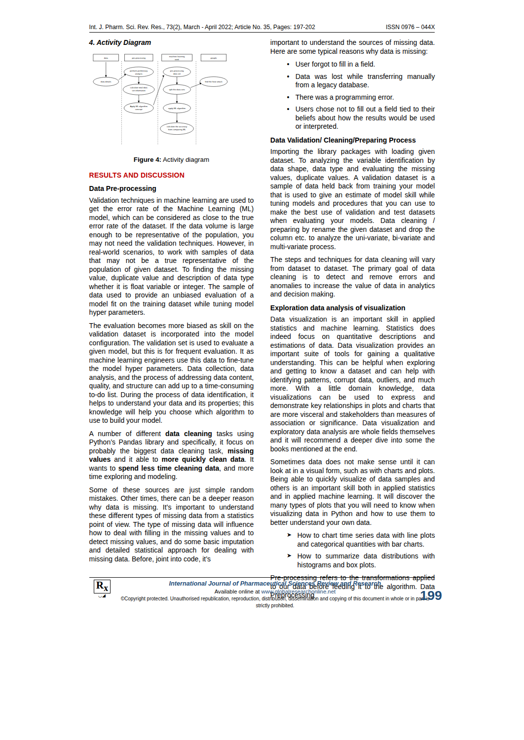Int. J. Pharm. Sci. Rev. Res., 73(2), March - April 2022; Article No. 35, Pages: 197-202
ISSN 0976 – 044X
4. Activity Diagram
data pre-processing machine learning work people data details perform preliminary analysis calculate total data set information Apply ML algorithm concept pre-processing data set split the data sets apply ML algorithm calculate the accuracy from comparing ML find the heat attack
Figure 4: Activity diagram
RESULTS AND DISCUSSION
Data Pre-processing
Validation techniques in machine learning are used to get the error rate of the Machine Learning (ML) model, which can be considered as close to the true error rate of the dataset. If the data volume is large enough to be representative of the population, you may not need the validation techniques. However, in real-world scenarios, to work with samples of data that may not be a true representative of the population of given dataset. To finding the missing value, duplicate value and description of data type whether it is float variable or integer. The sample of data used to provide an unbiased evaluation of a model fit on the training dataset while tuning model hyper parameters.
The evaluation becomes more biased as skill on the validation dataset is incorporated into the model configuration. The validation set is used to evaluate a given model, but this is for frequent evaluation. It as machine learning engineers use this data to fine-tune the model hyper parameters. Data collection, data analysis, and the process of addressing data content, quality, and structure can add up to a time-consuming to-do list. During the process of data identification, it helps to understand your data and its properties; this knowledge will help you choose which algorithm to use to build your model.
A number of different data cleaning tasks using Python’s Pandas library and specifically, it focus on probably the biggest data cleaning task, missing values and it able to more quickly clean data. It wants to spend less time cleaning data, and more time exploring and modeling.
Some of these sources are just simple random mistakes. Other times, there can be a deeper reason why data is missing. It’s important to understand these different types of missing data from a statistics point of view. The type of missing data will influence how to deal with filling in the missing values and to detect missing values, and do some basic imputation and detailed statistical approach for dealing with missing data. Before, joint into code, it’s
important to understand the sources of missing data. Here are some typical reasons why data is missing:
User forgot to fill in a field.
Data was lost while transferring manually from a legacy database.
There was a programming error.
Users chose not to fill out a field tied to their beliefs about how the results would be used or interpreted.
Data Validation/ Cleaning/Preparing Process
Importing the library packages with loading given dataset. To analyzing the variable identification by data shape, data type and evaluating the missing values, duplicate values. A validation dataset is a sample of data held back from training your model that is used to give an estimate of model skill while tuning models and procedures that you can use to make the best use of validation and test datasets when evaluating your models. Data cleaning / preparing by rename the given dataset and drop the column etc. to analyze the uni-variate, bi-variate and multi-variate process.
The steps and techniques for data cleaning will vary from dataset to dataset. The primary goal of data cleaning is to detect and remove errors and anomalies to increase the value of data in analytics and decision making.
Exploration data analysis of visualization
Data visualization is an important skill in applied statistics and machine learning. Statistics does indeed focus on quantitative descriptions and estimations of data. Data visualization provides an important suite of tools for gaining a qualitative understanding. This can be helpful when exploring and getting to know a dataset and can help with identifying patterns, corrupt data, outliers, and much more. With a little domain knowledge, data visualizations can be used to express and demonstrate key relationships in plots and charts that are more visceral and stakeholders than measures of association or significance. Data visualization and exploratory data analysis are whole fields themselves and it will recommend a deeper dive into some the books mentioned at the end.
Sometimes data does not make sense until it can look at in a visual form, such as with charts and plots. Being able to quickly visualize of data samples and others is an important skill both in applied statistics and in applied machine learning. It will discover the many types of plots that you will need to know when visualizing data in Python and how to use them to better understand your own data.
How to chart time series data with line plots and categorical quantities with bar charts.
How to summarize data distributions with histograms and box plots.
Pre-processing refers to the transformations applied to our data before feeding it to the algorithm. Data Preprocessing
Rx ◡◢
International Journal of Pharmaceutical Sciences Review and Research
Available online at www.globalresearchonline.net
©Copyright protected. Unauthorised republication, reproduction, distribution, dissemination and copying of this document in whole or in part is strictly prohibited.
199